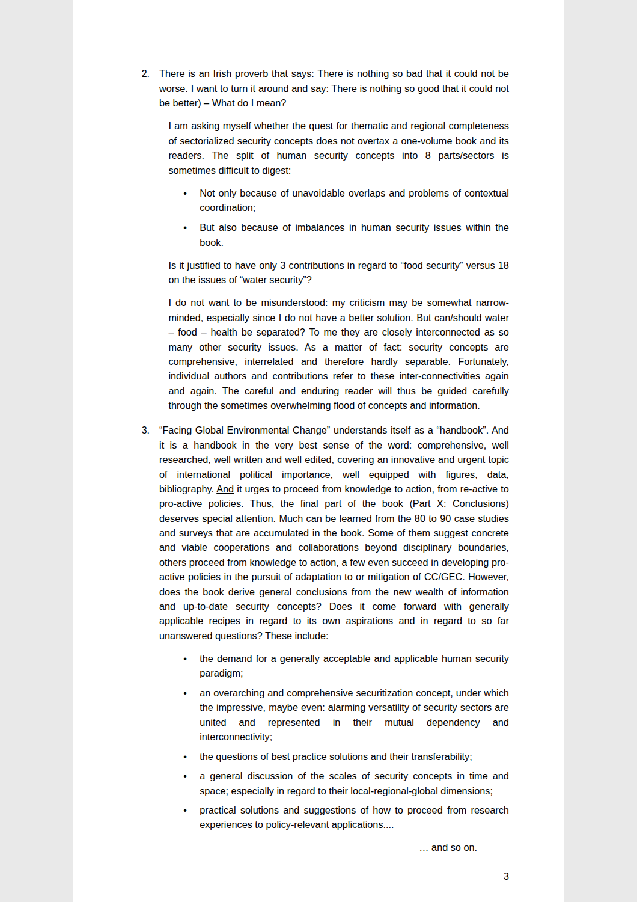There is an Irish proverb that says: There is nothing so bad that it could not be worse. I want to turn it around and say: There is nothing so good that it could not be better) – What do I mean?
I am asking myself whether the quest for thematic and regional completeness of sectorialized security concepts does not overtax a one-volume book and its readers. The split of human security concepts into 8 parts/sectors is sometimes difficult to digest:
Not only because of unavoidable overlaps and problems of contextual coordination;
But also because of imbalances in human security issues within the book.
Is it justified to have only 3 contributions in regard to “food security” versus 18 on the issues of “water security”?
I do not want to be misunderstood: my criticism may be somewhat narrow-minded, especially since I do not have a better solution. But can/should water – food – health be separated? To me they are closely interconnected as so many other security issues. As a matter of fact: security concepts are comprehensive, interrelated and therefore hardly separable. Fortunately, individual authors and contributions refer to these inter-connectivities again and again. The careful and enduring reader will thus be guided carefully through the sometimes overwhelming flood of concepts and information.
“Facing Global Environmental Change” understands itself as a “handbook”. And it is a handbook in the very best sense of the word: comprehensive, well researched, well written and well edited, covering an innovative and urgent topic of international political importance, well equipped with figures, data, bibliography. And it urges to proceed from knowledge to action, from re-active to pro-active policies. Thus, the final part of the book (Part X: Conclusions) deserves special attention. Much can be learned from the 80 to 90 case studies and surveys that are accumulated in the book. Some of them suggest concrete and viable cooperations and collaborations beyond disciplinary boundaries, others proceed from knowledge to action, a few even succeed in developing pro-active policies in the pursuit of adaptation to or mitigation of CC/GEC. However, does the book derive general conclusions from the new wealth of information and up-to-date security concepts? Does it come forward with generally applicable recipes in regard to its own aspirations and in regard to so far unanswered questions? These include:
the demand for a generally acceptable and applicable human security paradigm;
an overarching and comprehensive securitization concept, under which the impressive, maybe even: alarming versatility of security sectors are united and represented in their mutual dependency and interconnectivity;
the questions of best practice solutions and their transferability;
a general discussion of the scales of security concepts in time and space; especially in regard to their local-regional-global dimensions;
practical solutions and suggestions of how to proceed from research experiences to policy-relevant applications....
… and so on.
3